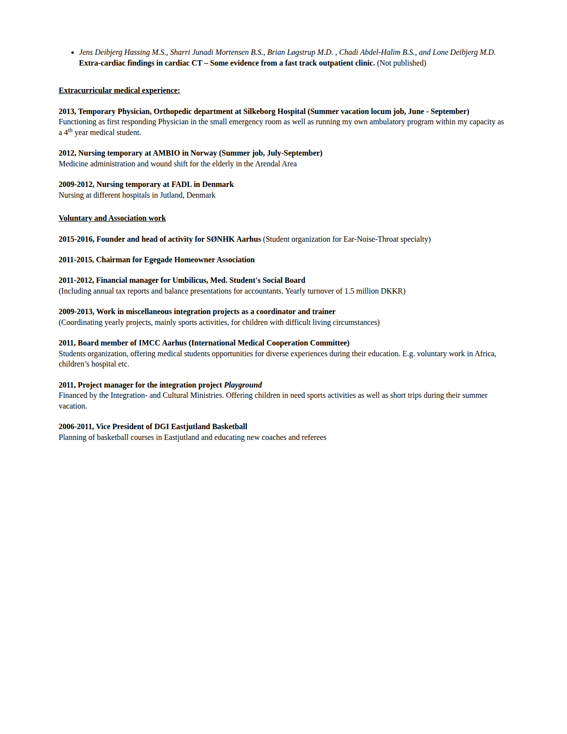Jens Deibjerg Hassing M.S., Sharri Junadi Mortensen B.S., Brian Løgstrup M.D. , Chadi Abdel-Halim B.S., and Lone Deibjerg M.D. Extra-cardiac findings in cardiac CT – Some evidence from a fast track outpatient clinic. (Not published)
Extracurricular medical experience:
2013, Temporary Physician, Orthopedic department at Silkeborg Hospital (Summer vacation locum job, June - September)
Functioning as first responding Physician in the small emergency room as well as running my own ambulatory program within my capacity as a 4th year medical student.
2012, Nursing temporary at AMBIO in Norway (Summer job, July-September)
Medicine administration and wound shift for the elderly in the Arendal Area
2009-2012, Nursing temporary at FADL in Denmark
Nursing at different hospitals in Jutland, Denmark
Voluntary and Association work
2015-2016, Founder and head of activity for SØNHK Aarhus (Student organization for Ear-Noise-Throat specialty)
2011-2015, Chairman for Egegade Homeowner Association
2011-2012, Financial manager for Umbilicus, Med. Student's Social Board
(Including annual tax reports and balance presentations for accountants. Yearly turnover of 1.5 million DKKR)
2009-2013, Work in miscellaneous integration projects as a coordinator and trainer
(Coordinating yearly projects, mainly sports activities, for children with difficult living circumstances)
2011, Board member of IMCC Aarhus (International Medical Cooperation Committee)
Students organization, offering medical students opportunities for diverse experiences during their education. E.g. voluntary work in Africa, children’s hospital etc.
2011, Project manager for the integration project Playground
Financed by the Integration- and Cultural Ministries. Offering children in need sports activities as well as short trips during their summer vacation.
2006-2011, Vice President of DGI Eastjutland Basketball
Planning of basketball courses in Eastjutland and educating new coaches and referees